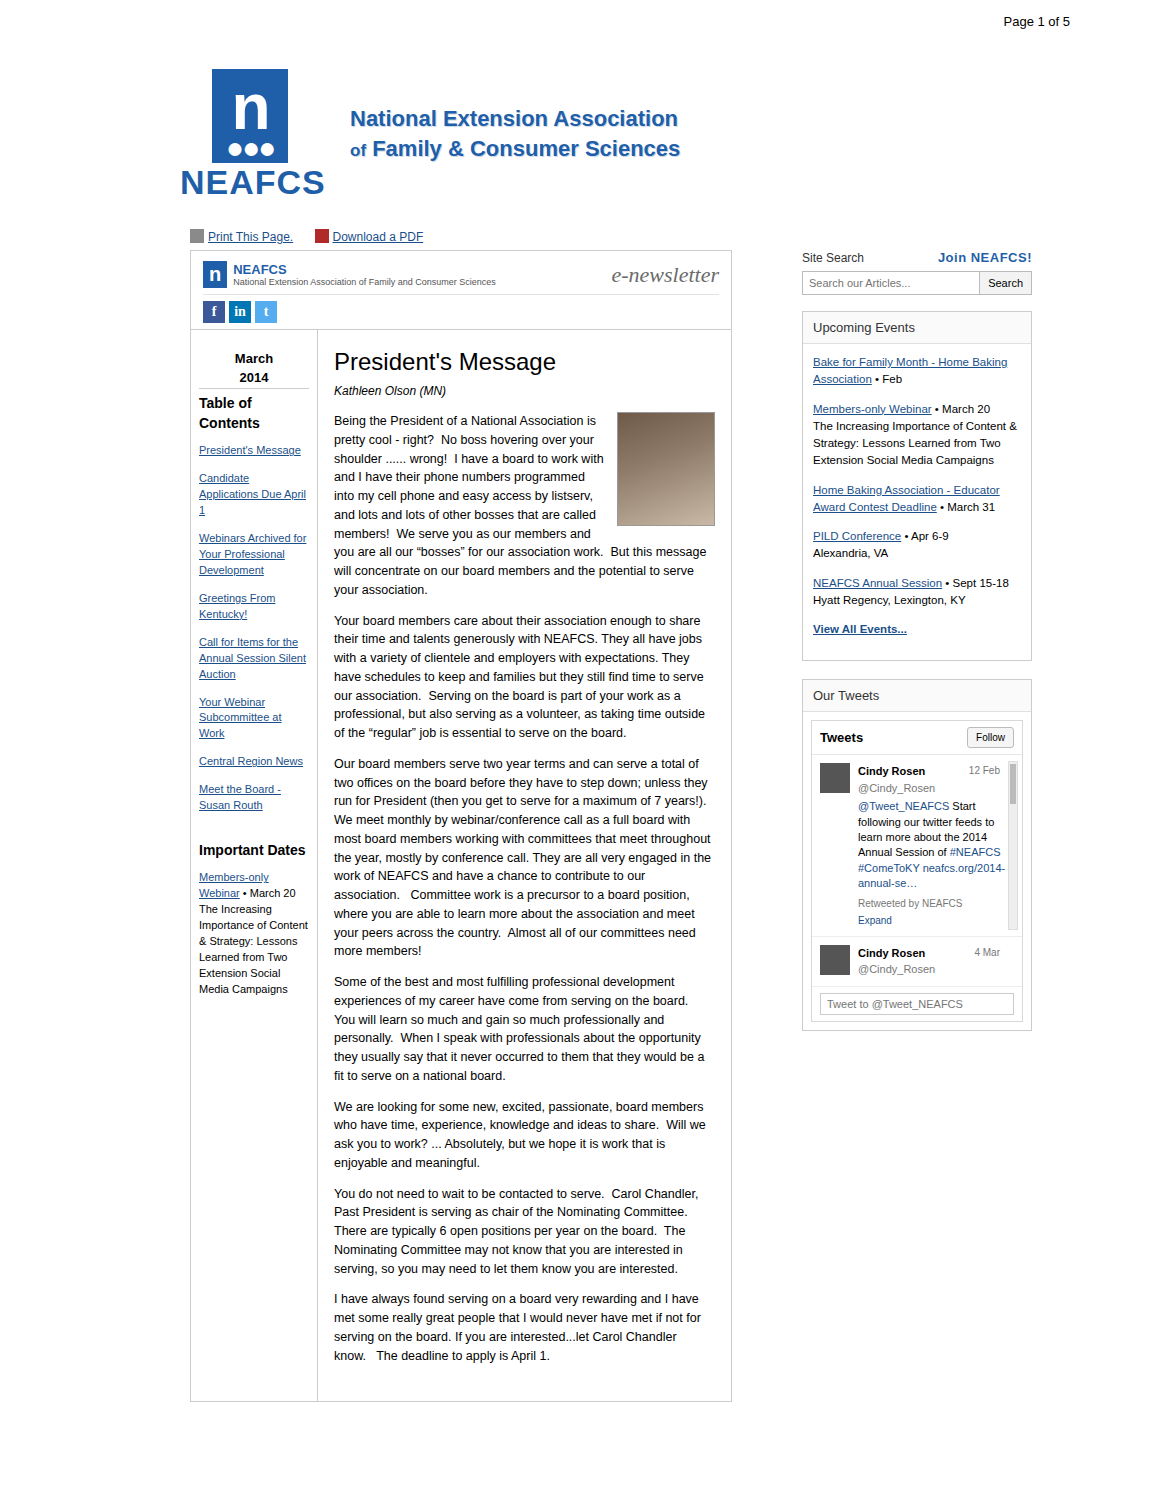Page 1 of 5
n●●●
NEAFCS
National Extension Association
of Family & Consumer Sciences
Print This Page. Download a PDF
n NEAFCS National Extension Association of Family and Consumer Sciences
e-newsletter
fin t
March
2014
Table of Contents
President's Message Candidate Applications Due April 1 Webinars Archived for Your Professional Development Greetings From Kentucky! Call for Items for the Annual Session Silent Auction Your Webinar Subcommittee at Work Central Region News Meet the Board - Susan Routh
Important Dates
Members-only Webinar • March 20
The Increasing Importance of Content & Strategy: Lessons Learned from Two Extension Social Media Campaigns
President's Message
Kathleen Olson (MN)
Being the President of a National Association is pretty cool - right? No boss hovering over your shoulder ...... wrong! I have a board to work with and I have their phone numbers programmed into my cell phone and easy access by listserv, and lots and lots of other bosses that are called members! We serve you as our members and you are all our “bosses” for our association work. But this message will concentrate on our board members and the potential to serve your association.
Your board members care about their association enough to share their time and talents generously with NEAFCS. They all have jobs with a variety of clientele and employers with expectations. They have schedules to keep and families but they still find time to serve our association. Serving on the board is part of your work as a professional, but also serving as a volunteer, as taking time outside of the “regular” job is essential to serve on the board.
Our board members serve two year terms and can serve a total of two offices on the board before they have to step down; unless they run for President (then you get to serve for a maximum of 7 years!). We meet monthly by webinar/conference call as a full board with most board members working with committees that meet throughout the year, mostly by conference call. They are all very engaged in the work of NEAFCS and have a chance to contribute to our association. Committee work is a precursor to a board position, where you are able to learn more about the association and meet your peers across the country. Almost all of our committees need more members!
Some of the best and most fulfilling professional development experiences of my career have come from serving on the board. You will learn so much and gain so much professionally and personally. When I speak with professionals about the opportunity they usually say that it never occurred to them that they would be a fit to serve on a national board.
We are looking for some new, excited, passionate, board members who have time, experience, knowledge and ideas to share. Will we ask you to work? ... Absolutely, but we hope it is work that is enjoyable and meaningful.
You do not need to wait to be contacted to serve. Carol Chandler, Past President is serving as chair of the Nominating Committee. There are typically 6 open positions per year on the board. The Nominating Committee may not know that you are interested in serving, so you may need to let them know you are interested.
I have always found serving on a board very rewarding and I have met some really great people that I would never have met if not for serving on the board. If you are interested...let Carol Chandler know. The deadline to apply is April 1.
Site Search Join NEAFCS!
Search
Upcoming Events
Bake for Family Month - Home Baking Association • Feb
Members-only Webinar • March 20
The Increasing Importance of Content & Strategy: Lessons Learned from Two Extension Social Media Campaigns
Home Baking Association - Educator Award Contest Deadline • March 31
PILD Conference • Apr 6-9
Alexandria, VA
NEAFCS Annual Session • Sept 15-18
Hyatt Regency, Lexington, KY
View All Events...
Our Tweets
Tweets Follow
Cindy Rosen
@Cindy_Rosen
@Tweet_NEAFCS Start following our twitter feeds to learn more about the 2014 Annual Session of #NEAFCS #ComeToKY neafcs.org/2014-annual-se…
Retweeted by NEAFCS
Expand
12 Feb
Cindy Rosen
@Cindy_Rosen
4 Mar